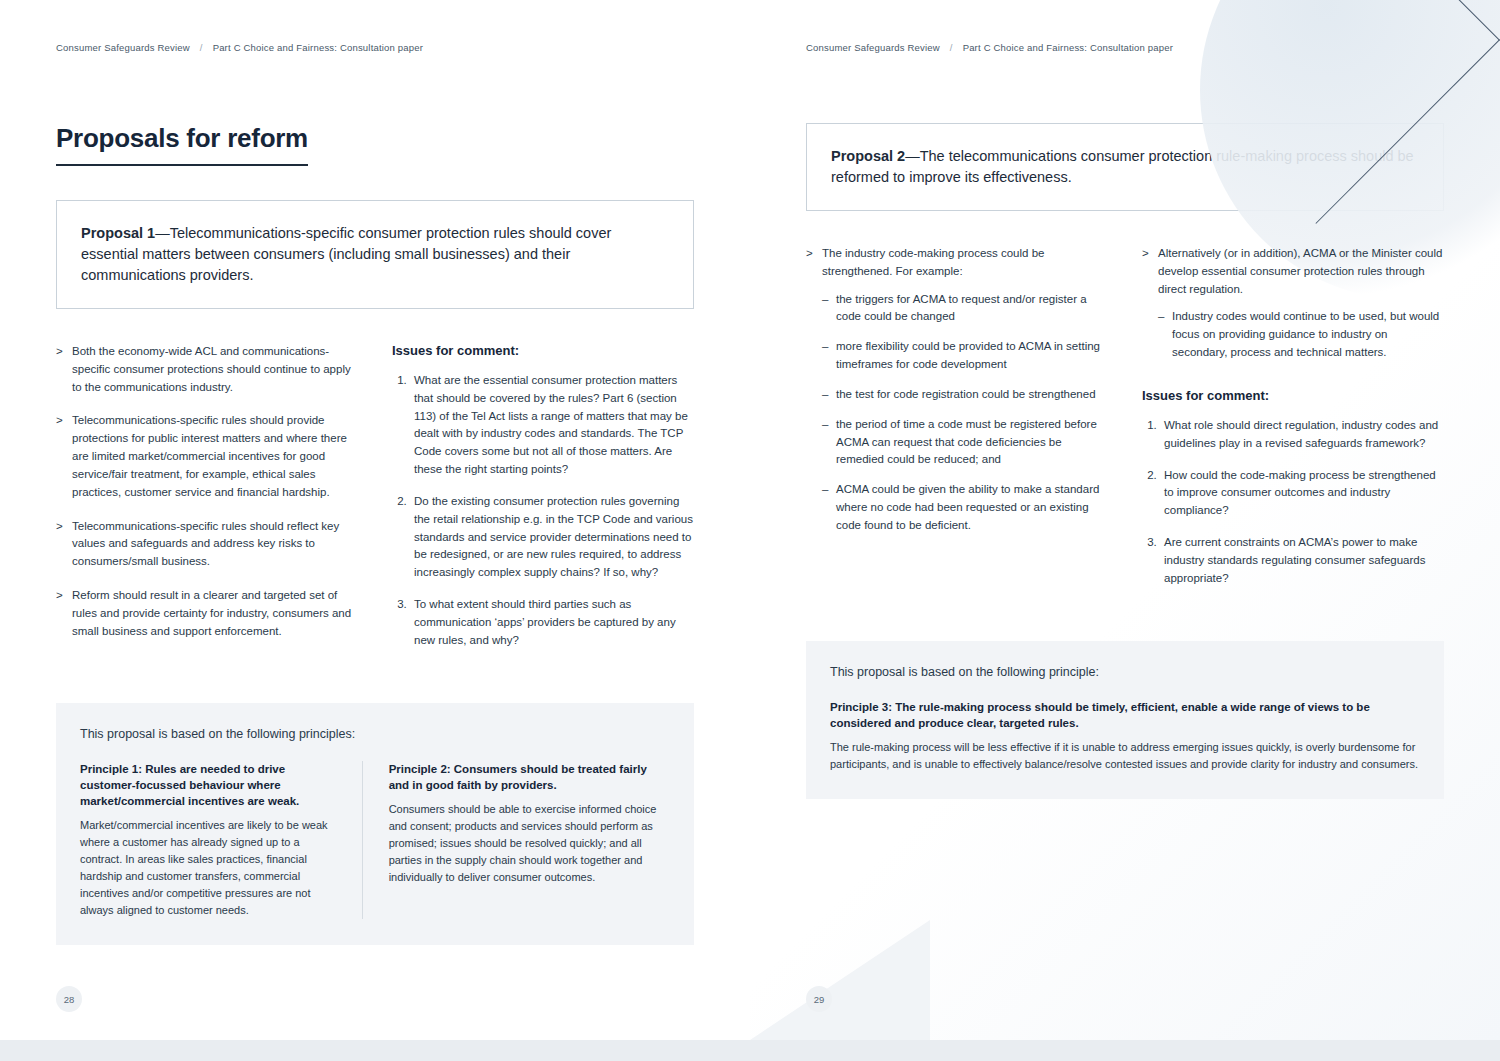Consumer Safeguards Review / Part C Choice and Fairness: Consultation paper
Proposals for reform
Proposal 1—Telecommunications-specific consumer protection rules should cover essential matters between consumers (including small businesses) and their communications providers.
Both the economy-wide ACL and communications-specific consumer protections should continue to apply to the communications industry.
Telecommunications-specific rules should provide protections for public interest matters and where there are limited market/commercial incentives for good service/fair treatment, for example, ethical sales practices, customer service and financial hardship.
Telecommunications-specific rules should reflect key values and safeguards and address key risks to consumers/small business.
Reform should result in a clearer and targeted set of rules and provide certainty for industry, consumers and small business and support enforcement.
Issues for comment:
What are the essential consumer protection matters that should be covered by the rules? Part 6 (section 113) of the Tel Act lists a range of matters that may be dealt with by industry codes and standards. The TCP Code covers some but not all of those matters. Are these the right starting points?
Do the existing consumer protection rules governing the retail relationship e.g. in the TCP Code and various standards and service provider determinations need to be redesigned, or are new rules required, to address increasingly complex supply chains? If so, why?
To what extent should third parties such as communication ‘apps’ providers be captured by any new rules, and why?
This proposal is based on the following principles:
Principle 1: Rules are needed to drive customer-focussed behaviour where market/commercial incentives are weak.
Market/commercial incentives are likely to be weak where a customer has already signed up to a contract. In areas like sales practices, financial hardship and customer transfers, commercial incentives and/or competitive pressures are not always aligned to customer needs.
Principle 2: Consumers should be treated fairly and in good faith by providers.
Consumers should be able to exercise informed choice and consent; products and services should perform as promised; issues should be resolved quickly; and all parties in the supply chain should work together and individually to deliver consumer outcomes.
28
Consumer Safeguards Review / Part C Choice and Fairness: Consultation paper
Proposal 2—The telecommunications consumer protection rule-making process should be reformed to improve its effectiveness.
The industry code-making process could be strengthened. For example:
the triggers for ACMA to request and/or register a code could be changed
more flexibility could be provided to ACMA in setting timeframes for code development
the test for code registration could be strengthened
the period of time a code must be registered before ACMA can request that code deficiencies be remedied could be reduced; and
ACMA could be given the ability to make a standard where no code had been requested or an existing code found to be deficient.
Alternatively (or in addition), ACMA or the Minister could develop essential consumer protection rules through direct regulation.
Industry codes would continue to be used, but would focus on providing guidance to industry on secondary, process and technical matters.
Issues for comment:
What role should direct regulation, industry codes and guidelines play in a revised safeguards framework?
How could the code-making process be strengthened to improve consumer outcomes and industry compliance?
Are current constraints on ACMA’s power to make industry standards regulating consumer safeguards appropriate?
This proposal is based on the following principle:
Principle 3: The rule-making process should be timely, efficient, enable a wide range of views to be considered and produce clear, targeted rules.
The rule-making process will be less effective if it is unable to address emerging issues quickly, is overly burdensome for participants, and is unable to effectively balance/resolve contested issues and provide clarity for industry and consumers.
29